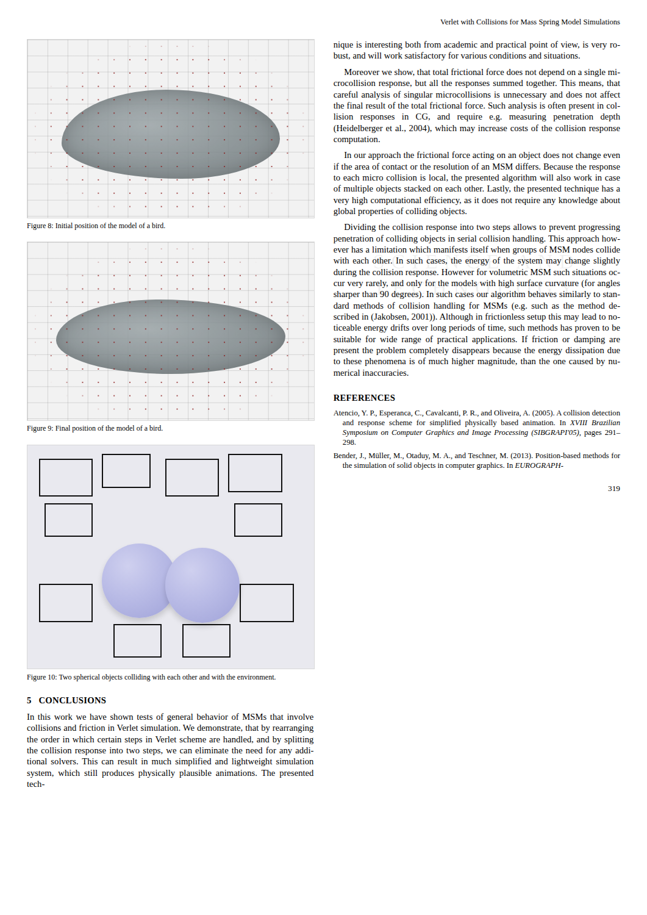Verlet with Collisions for Mass Spring Model Simulations
Figure 8: Initial position of the model of a bird.
Figure 9: Final position of the model of a bird.
Figure 10: Two spherical objects colliding with each other and with the environment.
5 CONCLUSIONS
In this work we have shown tests of general behavior of MSMs that involve collisions and friction in Verlet simulation. We demonstrate, that by rearranging the order in which certain steps in Verlet scheme are handled, and by splitting the collision response into two steps, we can eliminate the need for any additional solvers. This can result in much simplified and lightweight simulation system, which still produces physically plausible animations. The presented tech-
SCIENCE AND TECHNOLOGY
nique is interesting both from academic and practical point of view, is very robust, and will work satisfactory for various conditions and situations.
Moreover we show, that total frictional force does not depend on a single microcollision response, but all the responses summed together. This means, that careful analysis of singular microcollisions is unnecessary and does not affect the final result of the total frictional force. Such analysis is often present in collision responses in CG, and require e.g. measuring penetration depth (Heidelberger et al., 2004), which may increase costs of the collision response computation.
In our approach the frictional force acting on an object does not change even if the area of contact or the resolution of an MSM differs. Because the response to each micro collision is local, the presented algorithm will also work in case of multiple objects stacked on each other. Lastly, the presented technique has a very high computational efficiency, as it does not require any knowledge about global properties of colliding objects.
Dividing the collision response into two steps allows to prevent progressing penetration of colliding objects in serial collision handling. This approach however has a limitation which manifests itself when groups of MSM nodes collide with each other. In such cases, the energy of the system may change slightly during the collision response. However for volumetric MSM such situations occur very rarely, and only for the models with high surface curvature (for angles sharper than 90 degrees). In such cases our algorithm behaves similarly to standard methods of collision handling for MSMs (e.g. such as the method described in (Jakobsen, 2001)). Although in frictionless setup this may lead to noticeable energy drifts over long periods of time, such methods has proven to be suitable for wide range of practical applications. If friction or damping are present the problem completely disappears because the energy dissipation due to these phenomena is of much higher magnitude, than the one caused by numerical inaccuracies.
REFERENCES
Atencio, Y. P., Esperanca, C., Cavalcanti, P. R., and Oliveira, A. (2005). A collision detection and response scheme for simplified physically based animation. In XVIII Brazilian Symposium on Computer Graphics and Image Processing (SIBGRAPI'05), pages 291–298.
Bender, J., Müller, M., Otaduy, M. A., and Teschner, M. (2013). Position-based methods for the simulation of solid objects in computer graphics. In EUROGRAPH-
319